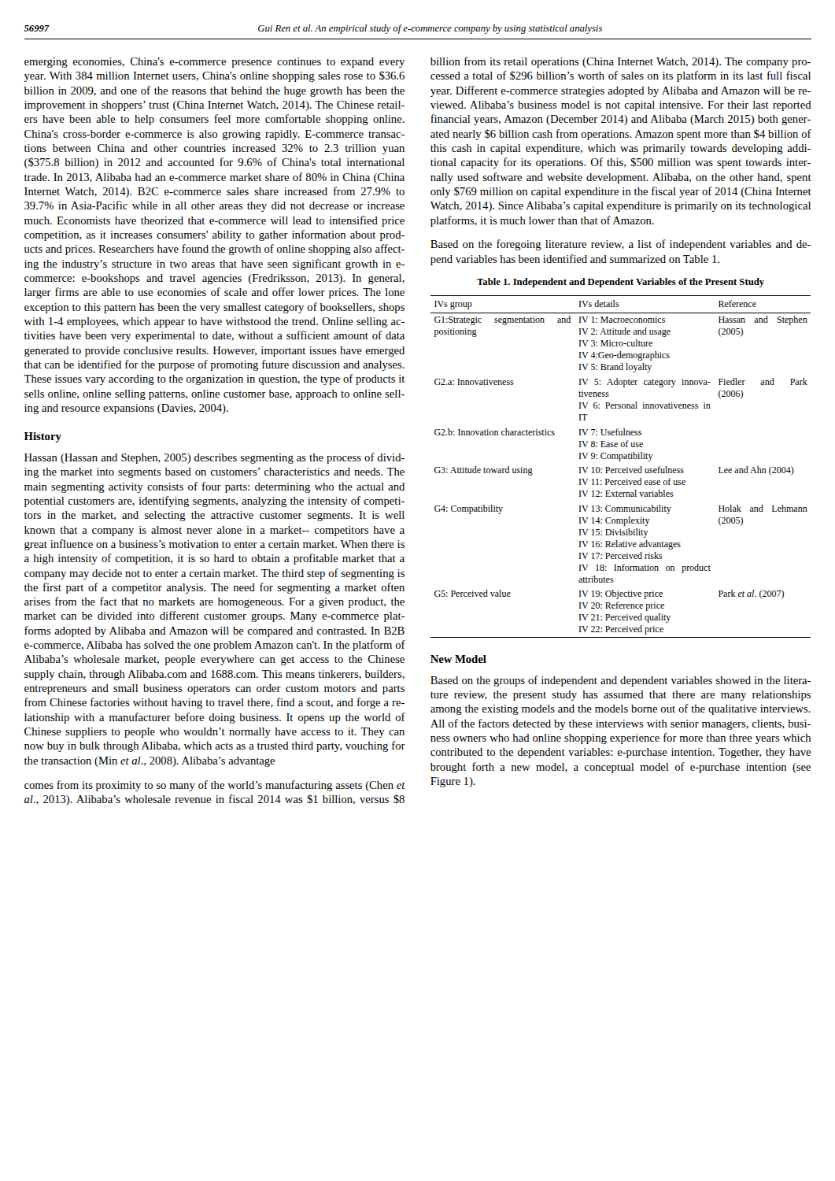56997 Gui Ren et al. An empirical study of e-commerce company by using statistical analysis
emerging economies, China's e-commerce presence continues to expand every year. With 384 million Internet users, China's online shopping sales rose to $36.6 billion in 2009, and one of the reasons that behind the huge growth has been the improvement in shoppers’ trust (China Internet Watch, 2014). The Chinese retailers have been able to help consumers feel more comfortable shopping online. China's cross-border e-commerce is also growing rapidly. E-commerce transactions between China and other countries increased 32% to 2.3 trillion yuan ($375.8 billion) in 2012 and accounted for 9.6% of China's total international trade. In 2013, Alibaba had an e-commerce market share of 80% in China (China Internet Watch, 2014). B2C e-commerce sales share increased from 27.9% to 39.7% in Asia-Pacific while in all other areas they did not decrease or increase much. Economists have theorized that e-commerce will lead to intensified price competition, as it increases consumers' ability to gather information about products and prices. Researchers have found the growth of online shopping also affecting the industry’s structure in two areas that have seen significant growth in e-commerce: e-bookshops and travel agencies (Fredriksson, 2013). In general, larger firms are able to use economies of scale and offer lower prices. The lone exception to this pattern has been the very smallest category of booksellers, shops with 1-4 employees, which appear to have withstood the trend. Online selling activities have been very experimental to date, without a sufficient amount of data generated to provide conclusive results. However, important issues have emerged that can be identified for the purpose of promoting future discussion and analyses. These issues vary according to the organization in question, the type of products it sells online, online selling patterns, online customer base, approach to online selling and resource expansions (Davies, 2004).
History
Hassan (Hassan and Stephen, 2005) describes segmenting as the process of dividing the market into segments based on customers’ characteristics and needs. The main segmenting activity consists of four parts: determining who the actual and potential customers are, identifying segments, analyzing the intensity of competitors in the market, and selecting the attractive customer segments. It is well known that a company is almost never alone in a market-- competitors have a great influence on a business’s motivation to enter a certain market. When there is a high intensity of competition, it is so hard to obtain a profitable market that a company may decide not to enter a certain market. The third step of segmenting is the first part of a competitor analysis. The need for segmenting a market often arises from the fact that no markets are homogeneous. For a given product, the market can be divided into different customer groups. Many e-commerce platforms adopted by Alibaba and Amazon will be compared and contrasted. In B2B e-commerce, Alibaba has solved the one problem Amazon can't. In the platform of Alibaba’s wholesale market, people everywhere can get access to the Chinese supply chain, through Alibaba.com and 1688.com. This means tinkerers, builders, entrepreneurs and small business operators can order custom motors and parts from Chinese factories without having to travel there, find a scout, and forge a relationship with a manufacturer before doing business. It opens up the world of Chinese suppliers to people who wouldn’t normally have access to it. They can now buy in bulk through Alibaba, which acts as a trusted third party, vouching for the transaction (Min et al., 2008). Alibaba’s advantage
comes from its proximity to so many of the world’s manufacturing assets (Chen et al., 2013). Alibaba’s wholesale revenue in fiscal 2014 was $1 billion, versus $8 billion from its retail operations (China Internet Watch, 2014). The company processed a total of $296 billion’s worth of sales on its platform in its last full fiscal year. Different e-commerce strategies adopted by Alibaba and Amazon will be reviewed. Alibaba’s business model is not capital intensive. For their last reported financial years, Amazon (December 2014) and Alibaba (March 2015) both generated nearly $6 billion cash from operations. Amazon spent more than $4 billion of this cash in capital expenditure, which was primarily towards developing additional capacity for its operations. Of this, $500 million was spent towards internally used software and website development. Alibaba, on the other hand, spent only $769 million on capital expenditure in the fiscal year of 2014 (China Internet Watch, 2014). Since Alibaba’s capital expenditure is primarily on its technological platforms, it is much lower than that of Amazon.
Based on the foregoing literature review, a list of independent variables and depend variables has been identified and summarized on Table 1.
Table 1. Independent and Dependent Variables of the Present Study
| IVs group | IVs details | Reference |
| --- | --- | --- |
| G1:Strategic segmentation and positioning | IV 1: Macroeconomics IV 2: Attitude and usage IV 3: Micro-culture IV 4:Geo-demographics IV 5: Brand loyalty | Hassan and Stephen (2005) |
| G2.a: Innovativeness | IV 5: Adopter category innovativeness IV 6: Personal innovativeness in IT | Fiedler and Park (2006) |
| G2.b: Innovation characteristics | IV 7: Usefulness IV 8: Ease of use IV 9: Compatibility | |
| G3: Attitude toward using | IV 10: Perceived usefulness IV 11: Perceived ease of use IV 12: External variables | Lee and Ahn (2004) |
| G4: Compatibility | IV 13: Communicability IV 14: Complexity IV 15: Divisibility IV 16: Relative advantages IV 17: Perceived risks IV 18: Information on product attributes | Holak and Lehmann (2005) |
| G5: Perceived value | IV 19: Objective price IV 20: Reference price IV 21: Perceived quality IV 22: Perceived price | Park et al . (2007) |
New Model
Based on the groups of independent and dependent variables showed in the literature review, the present study has assumed that there are many relationships among the existing models and the models borne out of the qualitative interviews. All of the factors detected by these interviews with senior managers, clients, business owners who had online shopping experience for more than three years which contributed to the dependent variables: e-purchase intention. Together, they have brought forth a new model, a conceptual model of e-purchase intention (see Figure 1).